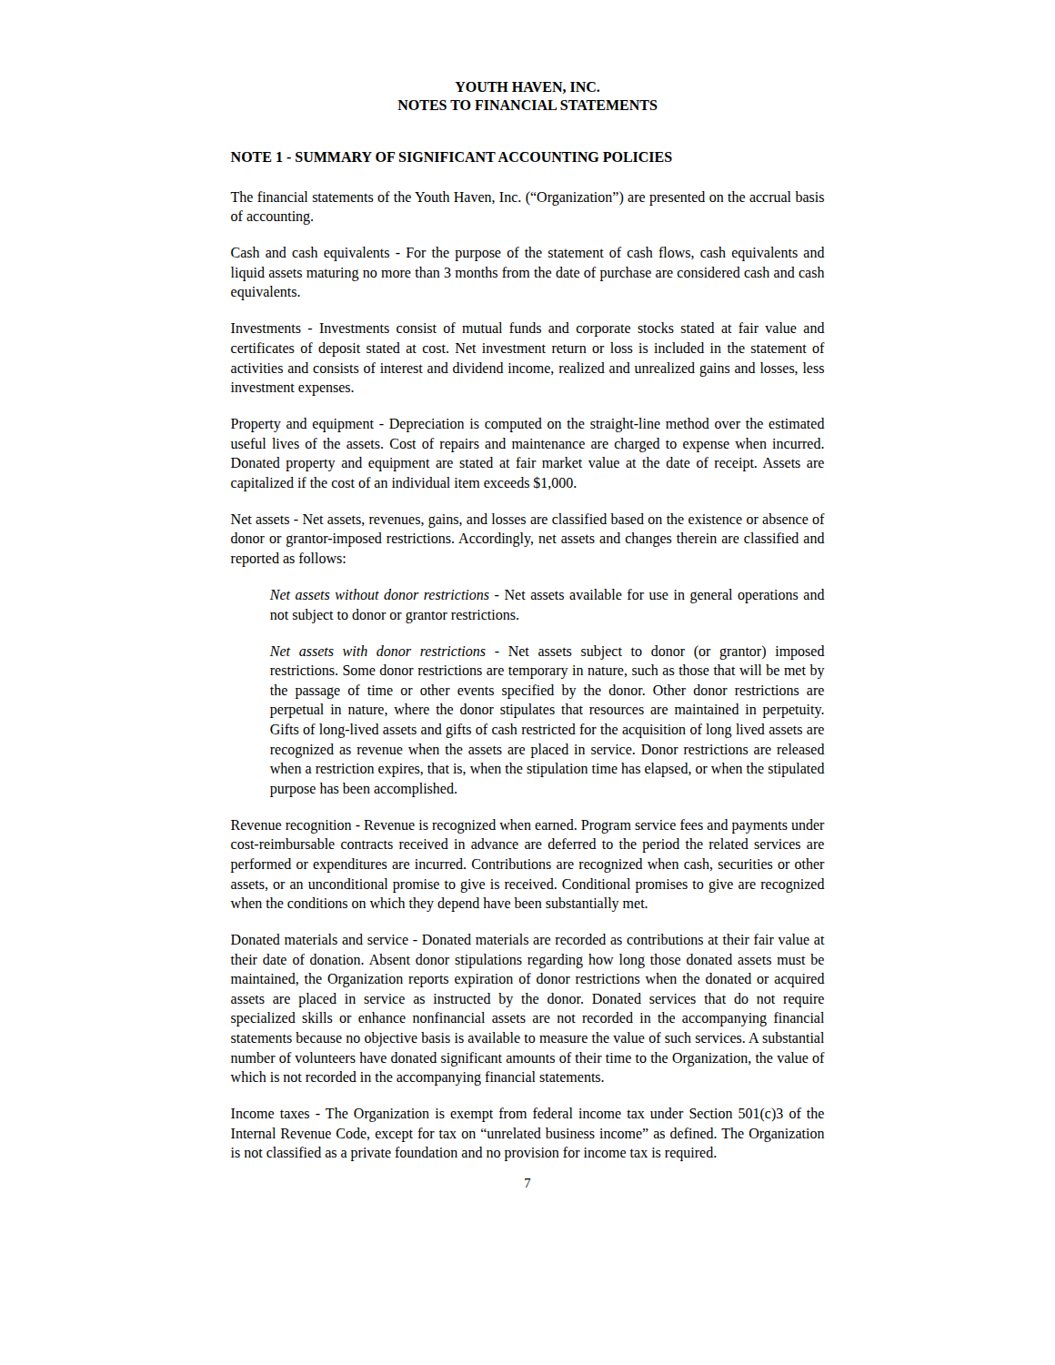YOUTH HAVEN, INC.
NOTES TO FINANCIAL STATEMENTS
NOTE 1 - SUMMARY OF SIGNIFICANT ACCOUNTING POLICIES
The financial statements of the Youth Haven, Inc. (“Organization”) are presented on the accrual basis of accounting.
Cash and cash equivalents - For the purpose of the statement of cash flows, cash equivalents and liquid assets maturing no more than 3 months from the date of purchase are considered cash and cash equivalents.
Investments - Investments consist of mutual funds and corporate stocks stated at fair value and certificates of deposit stated at cost. Net investment return or loss is included in the statement of activities and consists of interest and dividend income, realized and unrealized gains and losses, less investment expenses.
Property and equipment - Depreciation is computed on the straight-line method over the estimated useful lives of the assets. Cost of repairs and maintenance are charged to expense when incurred. Donated property and equipment are stated at fair market value at the date of receipt. Assets are capitalized if the cost of an individual item exceeds $1,000.
Net assets - Net assets, revenues, gains, and losses are classified based on the existence or absence of donor or grantor-imposed restrictions. Accordingly, net assets and changes therein are classified and reported as follows:
Net assets without donor restrictions - Net assets available for use in general operations and not subject to donor or grantor restrictions.
Net assets with donor restrictions - Net assets subject to donor (or grantor) imposed restrictions. Some donor restrictions are temporary in nature, such as those that will be met by the passage of time or other events specified by the donor. Other donor restrictions are perpetual in nature, where the donor stipulates that resources are maintained in perpetuity. Gifts of long-lived assets and gifts of cash restricted for the acquisition of long lived assets are recognized as revenue when the assets are placed in service. Donor restrictions are released when a restriction expires, that is, when the stipulation time has elapsed, or when the stipulated purpose has been accomplished.
Revenue recognition - Revenue is recognized when earned. Program service fees and payments under cost-reimbursable contracts received in advance are deferred to the period the related services are performed or expenditures are incurred. Contributions are recognized when cash, securities or other assets, or an unconditional promise to give is received. Conditional promises to give are recognized when the conditions on which they depend have been substantially met.
Donated materials and service - Donated materials are recorded as contributions at their fair value at their date of donation. Absent donor stipulations regarding how long those donated assets must be maintained, the Organization reports expiration of donor restrictions when the donated or acquired assets are placed in service as instructed by the donor. Donated services that do not require specialized skills or enhance nonfinancial assets are not recorded in the accompanying financial statements because no objective basis is available to measure the value of such services. A substantial number of volunteers have donated significant amounts of their time to the Organization, the value of which is not recorded in the accompanying financial statements.
Income taxes - The Organization is exempt from federal income tax under Section 501(c)3 of the Internal Revenue Code, except for tax on “unrelated business income” as defined. The Organization is not classified as a private foundation and no provision for income tax is required.
7